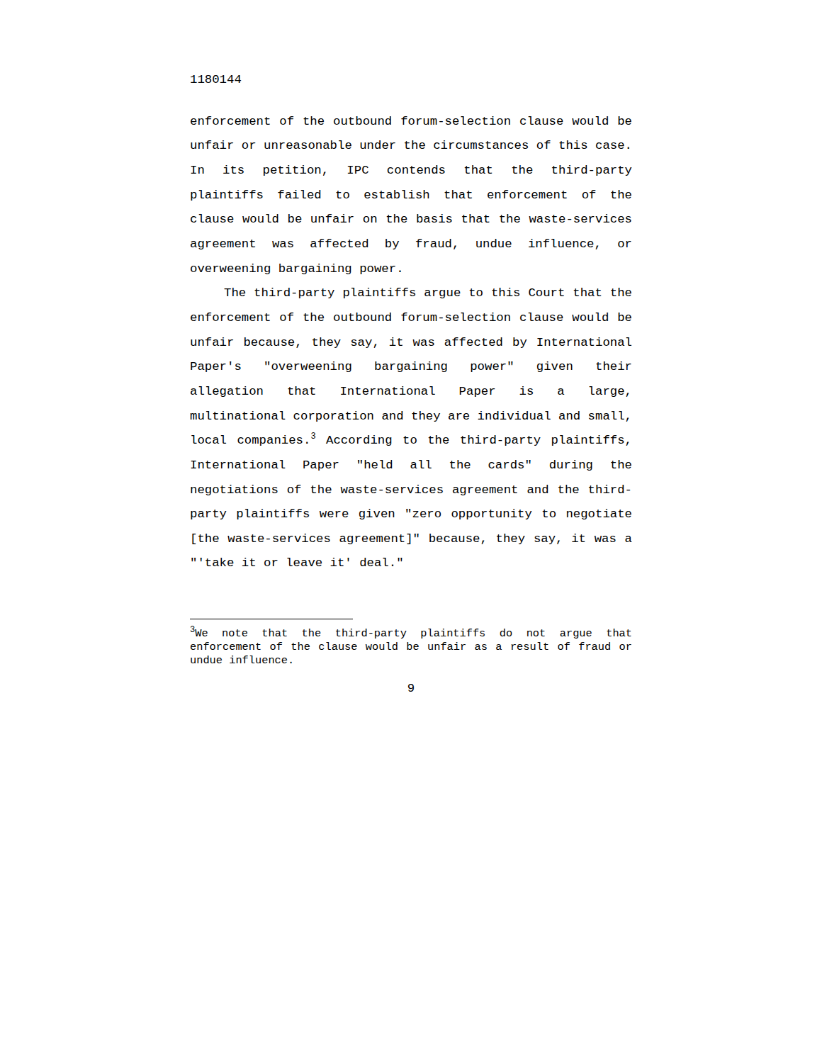1180144
enforcement of the outbound forum-selection clause would be unfair or unreasonable under the circumstances of this case. In its petition, IPC contends that the third-party plaintiffs failed to establish that enforcement of the clause would be unfair on the basis that the waste-services agreement was affected by fraud, undue influence, or overweening bargaining power.
The third-party plaintiffs argue to this Court that the enforcement of the outbound forum-selection clause would be unfair because, they say, it was affected by International Paper's "overweening bargaining power" given their allegation that International Paper is a large, multinational corporation and they are individual and small, local companies.3 According to the third-party plaintiffs, International Paper "held all the cards" during the negotiations of the waste-services agreement and the third-party plaintiffs were given "zero opportunity to negotiate [the waste-services agreement]" because, they say, it was a "'take it or leave it' deal."
3We note that the third-party plaintiffs do not argue that enforcement of the clause would be unfair as a result of fraud or undue influence.
9